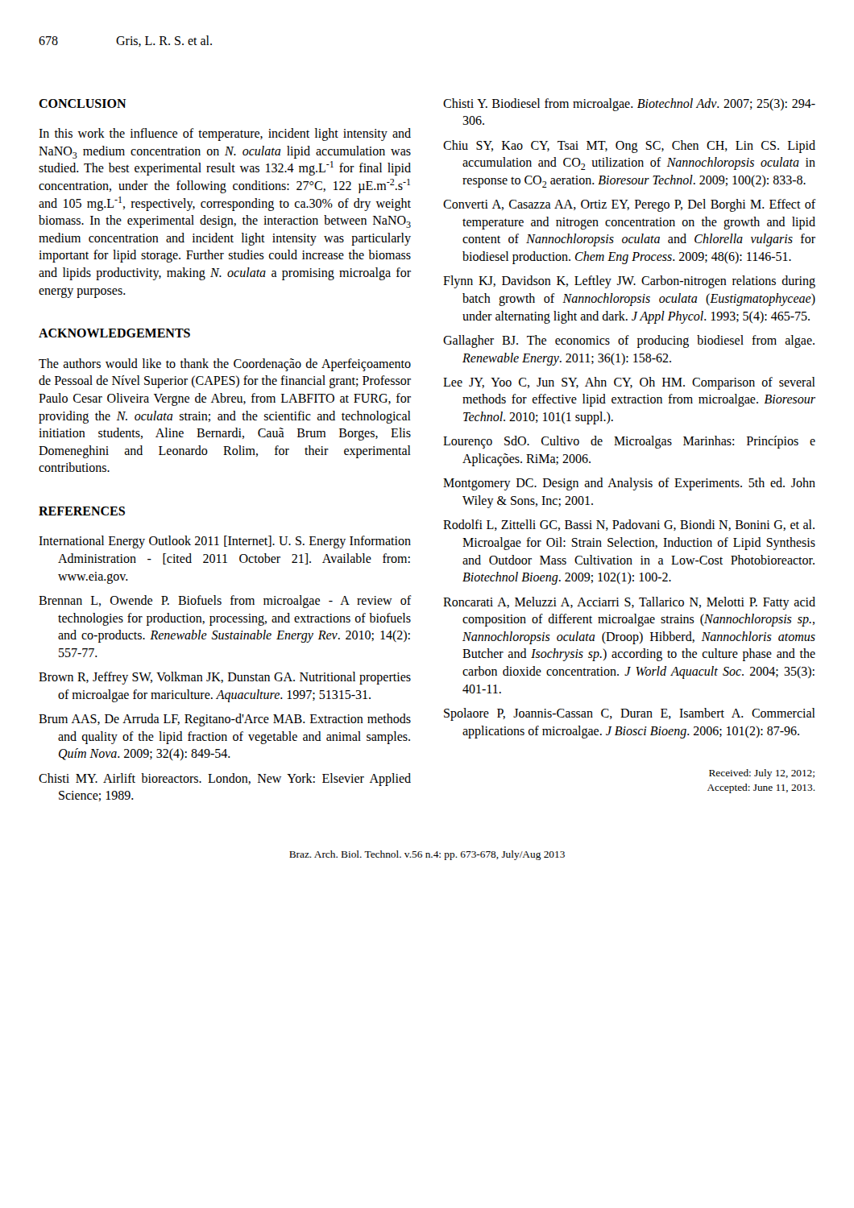678
Gris, L. R. S. et al.
CONCLUSION
In this work the influence of temperature, incident light intensity and NaNO3 medium concentration on N. oculata lipid accumulation was studied. The best experimental result was 132.4 mg.L-1 for final lipid concentration, under the following conditions: 27°C, 122 µE.m-2.s-1 and 105 mg.L-1, respectively, corresponding to ca.30% of dry weight biomass. In the experimental design, the interaction between NaNO3 medium concentration and incident light intensity was particularly important for lipid storage. Further studies could increase the biomass and lipids productivity, making N. oculata a promising microalga for energy purposes.
ACKNOWLEDGEMENTS
The authors would like to thank the Coordenação de Aperfeiçoamento de Pessoal de Nível Superior (CAPES) for the financial grant; Professor Paulo Cesar Oliveira Vergne de Abreu, from LABFITO at FURG, for providing the N. oculata strain; and the scientific and technological initiation students, Aline Bernardi, Cauã Brum Borges, Elis Domeneghini and Leonardo Rolim, for their experimental contributions.
REFERENCES
International Energy Outlook 2011 [Internet]. U. S. Energy Information Administration - [cited 2011 October 21]. Available from: www.eia.gov.
Brennan L, Owende P. Biofuels from microalgae - A review of technologies for production, processing, and extractions of biofuels and co-products. Renewable Sustainable Energy Rev. 2010; 14(2): 557-77.
Brown R, Jeffrey SW, Volkman JK, Dunstan GA. Nutritional properties of microalgae for mariculture. Aquaculture. 1997; 51315-31.
Brum AAS, De Arruda LF, Regitano-d'Arce MAB. Extraction methods and quality of the lipid fraction of vegetable and animal samples. Quím Nova. 2009; 32(4): 849-54.
Chisti MY. Airlift bioreactors. London, New York: Elsevier Applied Science; 1989.
Chisti Y. Biodiesel from microalgae. Biotechnol Adv. 2007; 25(3): 294-306.
Chiu SY, Kao CY, Tsai MT, Ong SC, Chen CH, Lin CS. Lipid accumulation and CO2 utilization of Nannochloropsis oculata in response to CO2 aeration. Bioresour Technol. 2009; 100(2): 833-8.
Converti A, Casazza AA, Ortiz EY, Perego P, Del Borghi M. Effect of temperature and nitrogen concentration on the growth and lipid content of Nannochloropsis oculata and Chlorella vulgaris for biodiesel production. Chem Eng Process. 2009; 48(6): 1146-51.
Flynn KJ, Davidson K, Leftley JW. Carbon-nitrogen relations during batch growth of Nannochloropsis oculata (Eustigmatophyceae) under alternating light and dark. J Appl Phycol. 1993; 5(4): 465-75.
Gallagher BJ. The economics of producing biodiesel from algae. Renewable Energy. 2011; 36(1): 158-62.
Lee JY, Yoo C, Jun SY, Ahn CY, Oh HM. Comparison of several methods for effective lipid extraction from microalgae. Bioresour Technol. 2010; 101(1 suppl.).
Lourenço SdO. Cultivo de Microalgas Marinhas: Princípios e Aplicações. RiMa; 2006.
Montgomery DC. Design and Analysis of Experiments. 5th ed. John Wiley & Sons, Inc; 2001.
Rodolfi L, Zittelli GC, Bassi N, Padovani G, Biondi N, Bonini G, et al. Microalgae for Oil: Strain Selection, Induction of Lipid Synthesis and Outdoor Mass Cultivation in a Low-Cost Photobioreactor. Biotechnol Bioeng. 2009; 102(1): 100-2.
Roncarati A, Meluzzi A, Acciarri S, Tallarico N, Melotti P. Fatty acid composition of different microalgae strains (Nannochloropsis sp., Nannochloropsis oculata (Droop) Hibberd, Nannochloris atomus Butcher and Isochrysis sp.) according to the culture phase and the carbon dioxide concentration. J World Aquacult Soc. 2004; 35(3): 401-11.
Spolaore P, Joannis-Cassan C, Duran E, Isambert A. Commercial applications of microalgae. J Biosci Bioeng. 2006; 101(2): 87-96.
Received: July 12, 2012;
Accepted: June 11, 2013.
Braz. Arch. Biol. Technol. v.56 n.4: pp. 673-678, July/Aug 2013